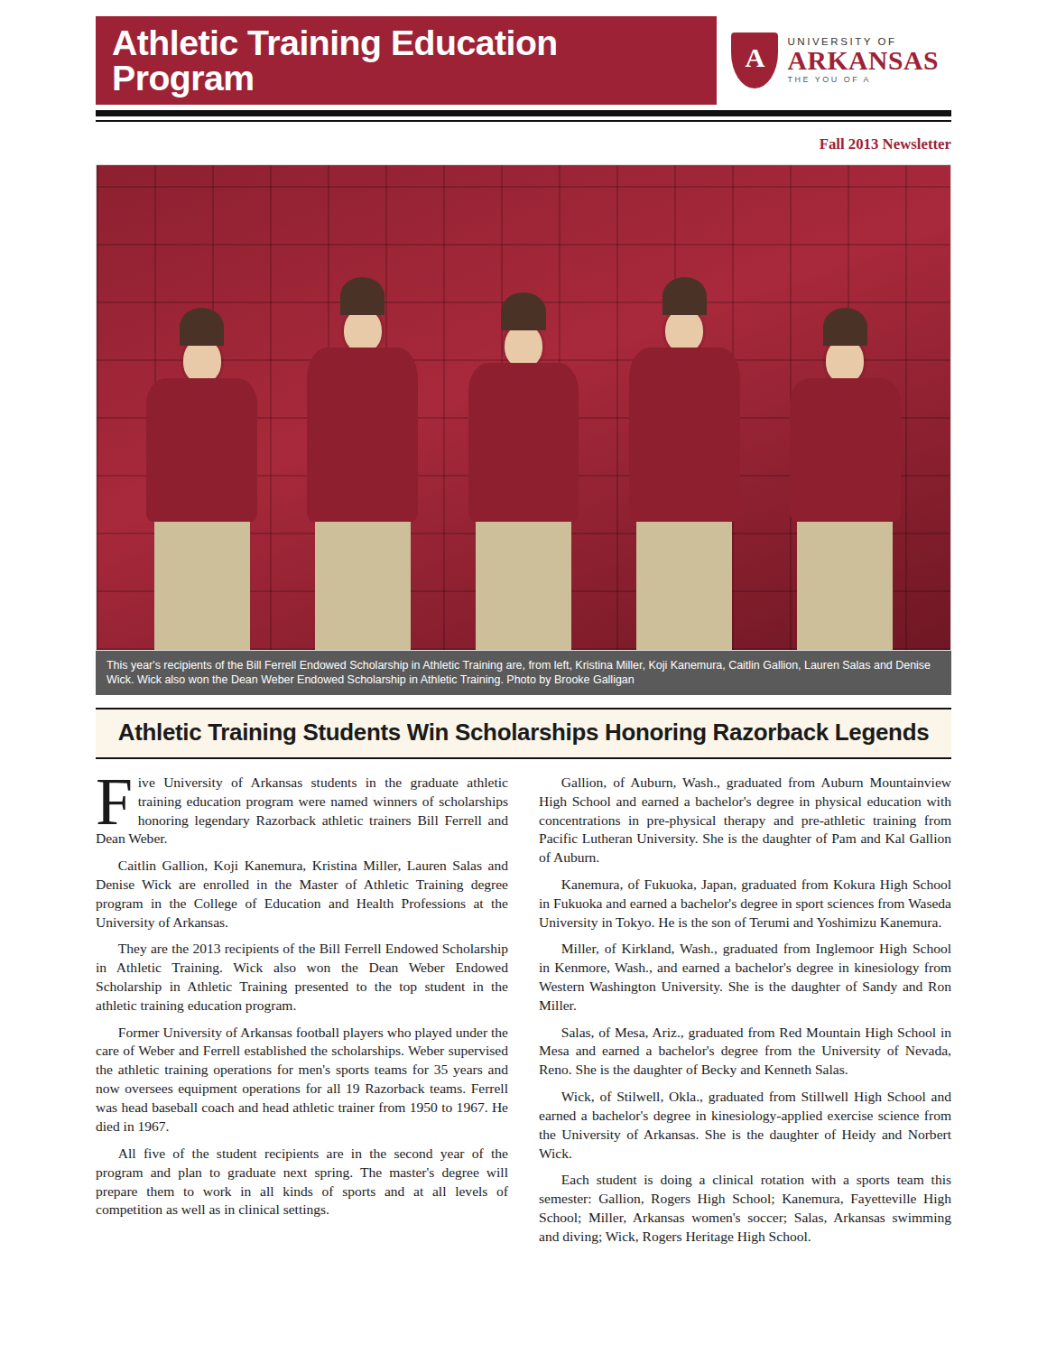Athletic Training Education Program
UNIVERSITY OF ARKANSAS THE YOU OF A
Fall 2013 Newsletter
This year's recipients of the Bill Ferrell Endowed Scholarship in Athletic Training are, from left, Kristina Miller, Koji Kanemura, Caitlin Gallion, Lauren Salas and Denise Wick. Wick also won the Dean Weber Endowed Scholarship in Athletic Training. Photo by Brooke Galligan
Athletic Training Students Win Scholarships Honoring Razorback Legends
Five University of Arkansas students in the graduate athletic training education program were named winners of scholarships honoring legendary Razorback athletic trainers Bill Ferrell and Dean Weber.
Caitlin Gallion, Koji Kanemura, Kristina Miller, Lauren Salas and Denise Wick are enrolled in the Master of Athletic Training degree program in the College of Education and Health Professions at the University of Arkansas.
They are the 2013 recipients of the Bill Ferrell Endowed Scholarship in Athletic Training. Wick also won the Dean Weber Endowed Scholarship in Athletic Training presented to the top student in the athletic training education program.
Former University of Arkansas football players who played under the care of Weber and Ferrell established the scholarships. Weber supervised the athletic training operations for men's sports teams for 35 years and now oversees equipment operations for all 19 Razorback teams. Ferrell was head baseball coach and head athletic trainer from 1950 to 1967. He died in 1967.
All five of the student recipients are in the second year of the program and plan to graduate next spring. The master's degree will prepare them to work in all kinds of sports and at all levels of competition as well as in clinical settings.
Gallion, of Auburn, Wash., graduated from Auburn Mountainview High School and earned a bachelor's degree in physical education with concentrations in pre-physical therapy and pre-athletic training from Pacific Lutheran University. She is the daughter of Pam and Kal Gallion of Auburn.
Kanemura, of Fukuoka, Japan, graduated from Kokura High School in Fukuoka and earned a bachelor's degree in sport sciences from Waseda University in Tokyo. He is the son of Terumi and Yoshimizu Kanemura.
Miller, of Kirkland, Wash., graduated from Inglemoor High School in Kenmore, Wash., and earned a bachelor's degree in kinesiology from Western Washington University. She is the daughter of Sandy and Ron Miller.
Salas, of Mesa, Ariz., graduated from Red Mountain High School in Mesa and earned a bachelor's degree from the University of Nevada, Reno. She is the daughter of Becky and Kenneth Salas.
Wick, of Stilwell, Okla., graduated from Stillwell High School and earned a bachelor's degree in kinesiology-applied exercise science from the University of Arkansas. She is the daughter of Heidy and Norbert Wick.
Each student is doing a clinical rotation with a sports team this semester: Gallion, Rogers High School; Kanemura, Fayetteville High School; Miller, Arkansas women's soccer; Salas, Arkansas swimming and diving; Wick, Rogers Heritage High School.